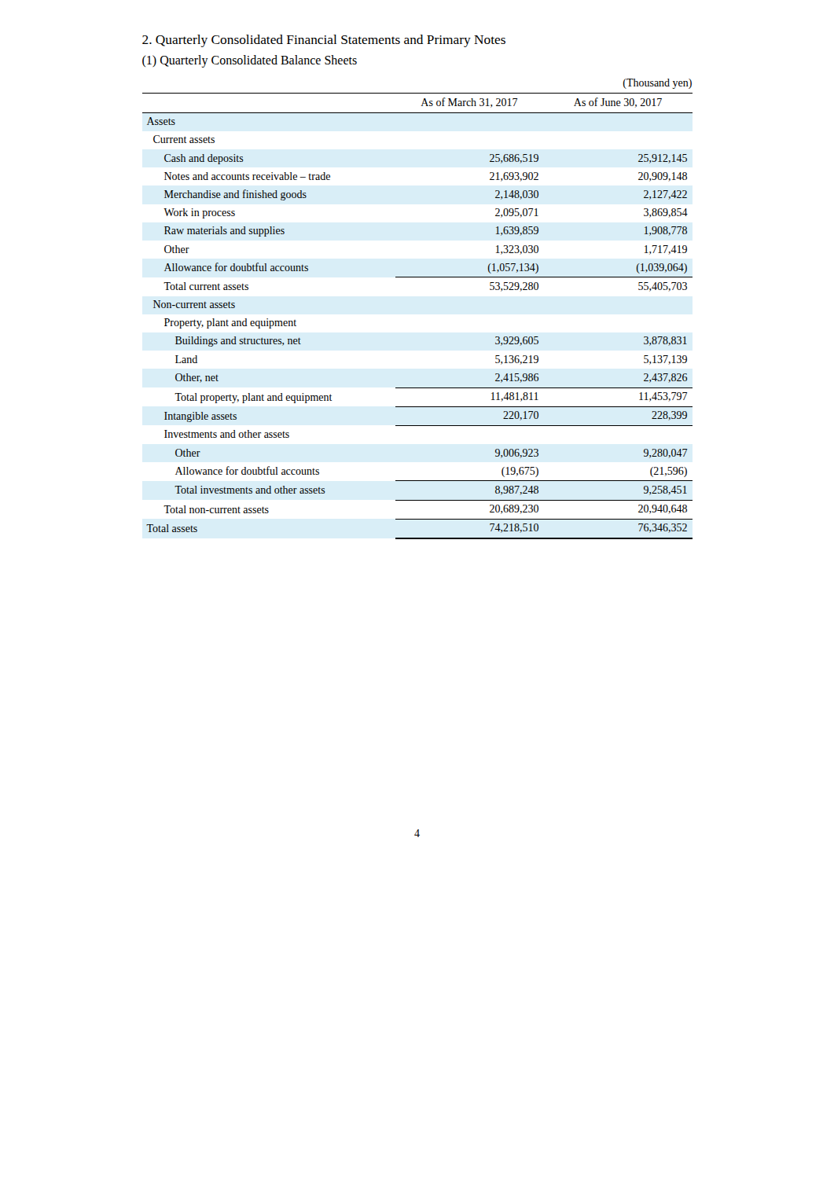2. Quarterly Consolidated Financial Statements and Primary Notes
(1) Quarterly Consolidated Balance Sheets
(Thousand yen)
| | As of March 31, 2017 | As of June 30, 2017 |
| --- | --- | --- |
| Assets | | |
| Current assets | | |
| Cash and deposits | 25,686,519 | 25,912,145 |
| Notes and accounts receivable – trade | 21,693,902 | 20,909,148 |
| Merchandise and finished goods | 2,148,030 | 2,127,422 |
| Work in process | 2,095,071 | 3,869,854 |
| Raw materials and supplies | 1,639,859 | 1,908,778 |
| Other | 1,323,030 | 1,717,419 |
| Allowance for doubtful accounts | (1,057,134) | (1,039,064) |
| Total current assets | 53,529,280 | 55,405,703 |
| Non-current assets | | |
| Property, plant and equipment | | |
| Buildings and structures, net | 3,929,605 | 3,878,831 |
| Land | 5,136,219 | 5,137,139 |
| Other, net | 2,415,986 | 2,437,826 |
| Total property, plant and equipment | 11,481,811 | 11,453,797 |
| Intangible assets | 220,170 | 228,399 |
| Investments and other assets | | |
| Other | 9,006,923 | 9,280,047 |
| Allowance for doubtful accounts | (19,675) | (21,596) |
| Total investments and other assets | 8,987,248 | 9,258,451 |
| Total non-current assets | 20,689,230 | 20,940,648 |
| Total assets | 74,218,510 | 76,346,352 |
4